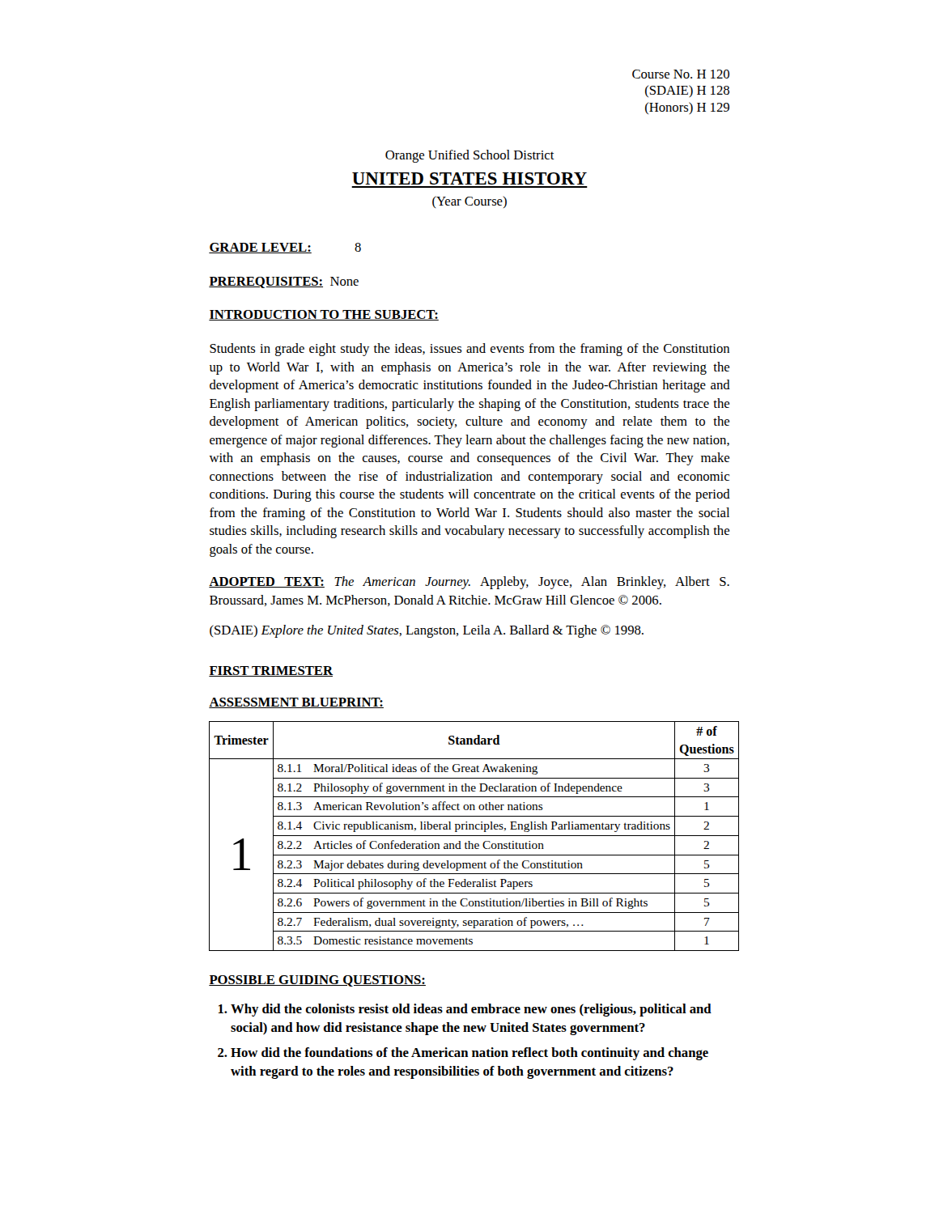Course No. H 120
(SDAIE) H 128
(Honors) H 129
Orange Unified School District
UNITED STATES HISTORY
(Year Course)
GRADE LEVEL: 8
PREREQUISITES: None
INTRODUCTION TO THE SUBJECT:
Students in grade eight study the ideas, issues and events from the framing of the Constitution up to World War I, with an emphasis on America’s role in the war. After reviewing the development of America’s democratic institutions founded in the Judeo-Christian heritage and English parliamentary traditions, particularly the shaping of the Constitution, students trace the development of American politics, society, culture and economy and relate them to the emergence of major regional differences. They learn about the challenges facing the new nation, with an emphasis on the causes, course and consequences of the Civil War. They make connections between the rise of industrialization and contemporary social and economic conditions. During this course the students will concentrate on the critical events of the period from the framing of the Constitution to World War I. Students should also master the social studies skills, including research skills and vocabulary necessary to successfully accomplish the goals of the course.
ADOPTED TEXT: The American Journey. Appleby, Joyce, Alan Brinkley, Albert S. Broussard, James M. McPherson, Donald A Ritchie. McGraw Hill Glencoe © 2006.
(SDAIE) Explore the United States, Langston, Leila A. Ballard & Tighe © 1998.
FIRST TRIMESTER
ASSESSMENT BLUEPRINT:
| Trimester | Standard | # of Questions |
| --- | --- | --- |
| 1 | 8.1.1 Moral/Political ideas of the Great Awakening | 3 |
| 8.1.2 Philosophy of government in the Declaration of Independence | 3 |
| 8.1.3 American Revolution’s affect on other nations | 1 |
| 8.1.4 Civic republicanism, liberal principles, English Parliamentary traditions | 2 |
| 8.2.2 Articles of Confederation and the Constitution | 2 |
| 8.2.3 Major debates during development of the Constitution | 5 |
| 8.2.4 Political philosophy of the Federalist Papers | 5 |
| 8.2.6 Powers of government in the Constitution/liberties in Bill of Rights | 5 |
| 8.2.7 Federalism, dual sovereignty, separation of powers, … | 7 |
| 8.3.5 Domestic resistance movements | 1 |
POSSIBLE GUIDING QUESTIONS:
Why did the colonists resist old ideas and embrace new ones (religious, political and social) and how did resistance shape the new United States government?
How did the foundations of the American nation reflect both continuity and change with regard to the roles and responsibilities of both government and citizens?